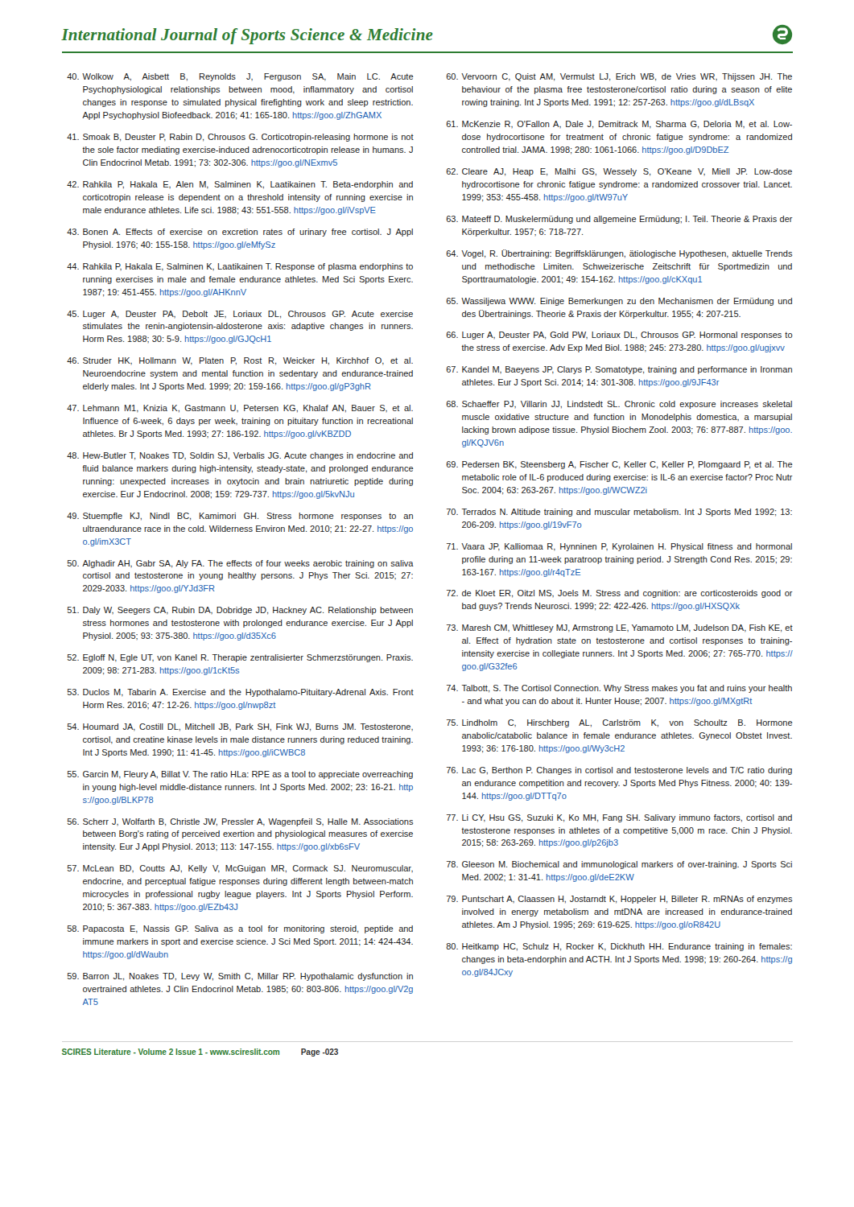International Journal of Sports Science & Medicine
40. Wolkow A, Aisbett B, Reynolds J, Ferguson SA, Main LC. Acute Psychophysiological relationships between mood, inflammatory and cortisol changes in response to simulated physical firefighting work and sleep restriction. Appl Psychophysiol Biofeedback. 2016; 41: 165-180. https://goo.gl/ZhGAMX
41. Smoak B, Deuster P, Rabin D, Chrousos G. Corticotropin-releasing hormone is not the sole factor mediating exercise-induced adrenocorticotropin release in humans. J Clin Endocrinol Metab. 1991; 73: 302-306. https://goo.gl/NExmv5
42. Rahkila P, Hakala E, Alen M, Salminen K, Laatikainen T. Beta-endorphin and corticotropin release is dependent on a threshold intensity of running exercise in male endurance athletes. Life sci. 1988; 43: 551-558. https://goo.gl/iVspVE
43. Bonen A. Effects of exercise on excretion rates of urinary free cortisol. J Appl Physiol. 1976; 40: 155-158. https://goo.gl/eMfySz
44. Rahkila P, Hakala E, Salminen K, Laatikainen T. Response of plasma endorphins to running exercises in male and female endurance athletes. Med Sci Sports Exerc. 1987; 19: 451-455. https://goo.gl/AHKnnV
45. Luger A, Deuster PA, Debolt JE, Loriaux DL, Chrousos GP. Acute exercise stimulates the renin-angiotensin-aldosterone axis: adaptive changes in runners. Horm Res. 1988; 30: 5-9. https://goo.gl/GJQcH1
46. Struder HK, Hollmann W, Platen P, Rost R, Weicker H, Kirchhof O, et al. Neuroendocrine system and mental function in sedentary and endurance-trained elderly males. Int J Sports Med. 1999; 20: 159-166. https://goo.gl/gP3ghR
47. Lehmann M1, Knizia K, Gastmann U, Petersen KG, Khalaf AN, Bauer S, et al. Influence of 6-week, 6 days per week, training on pituitary function in recreational athletes. Br J Sports Med. 1993; 27: 186-192. https://goo.gl/vKBZDD
48. Hew-Butler T, Noakes TD, Soldin SJ, Verbalis JG. Acute changes in endocrine and fluid balance markers during high-intensity, steady-state, and prolonged endurance running: unexpected increases in oxytocin and brain natriuretic peptide during exercise. Eur J Endocrinol. 2008; 159: 729-737. https://goo.gl/5kvNJu
49. Stuempfle KJ, Nindl BC, Kamimori GH. Stress hormone responses to an ultraendurance race in the cold. Wilderness Environ Med. 2010; 21: 22-27. https://goo.gl/imX3CT
50. Alghadir AH, Gabr SA, Aly FA. The effects of four weeks aerobic training on saliva cortisol and testosterone in young healthy persons. J Phys Ther Sci. 2015; 27: 2029-2033. https://goo.gl/YJd3FR
51. Daly W, Seegers CA, Rubin DA, Dobridge JD, Hackney AC. Relationship between stress hormones and testosterone with prolonged endurance exercise. Eur J Appl Physiol. 2005; 93: 375-380. https://goo.gl/d35Xc6
52. Egloff N, Egle UT, von Kanel R. Therapie zentralisierter Schmerzstörungen. Praxis. 2009; 98: 271-283. https://goo.gl/1cKt5s
53. Duclos M, Tabarin A. Exercise and the Hypothalamo-Pituitary-Adrenal Axis. Front Horm Res. 2016; 47: 12-26. https://goo.gl/nwp8zt
54. Houmard JA, Costill DL, Mitchell JB, Park SH, Fink WJ, Burns JM. Testosterone, cortisol, and creatine kinase levels in male distance runners during reduced training. Int J Sports Med. 1990; 11: 41-45. https://goo.gl/iCWBC8
55. Garcin M, Fleury A, Billat V. The ratio HLa: RPE as a tool to appreciate overreaching in young high-level middle-distance runners. Int J Sports Med. 2002; 23: 16-21. https://goo.gl/BLKP78
56. Scherr J, Wolfarth B, Christle JW, Pressler A, Wagenpfeil S, Halle M. Associations between Borg's rating of perceived exertion and physiological measures of exercise intensity. Eur J Appl Physiol. 2013; 113: 147-155. https://goo.gl/xb6sFV
57. McLean BD, Coutts AJ, Kelly V, McGuigan MR, Cormack SJ. Neuromuscular, endocrine, and perceptual fatigue responses during different length between-match microcycles in professional rugby league players. Int J Sports Physiol Perform. 2010; 5: 367-383. https://goo.gl/EZb43J
58. Papacosta E, Nassis GP. Saliva as a tool for monitoring steroid, peptide and immune markers in sport and exercise science. J Sci Med Sport. 2011; 14: 424-434. https://goo.gl/dWaubn
59. Barron JL, Noakes TD, Levy W, Smith C, Millar RP. Hypothalamic dysfunction in overtrained athletes. J Clin Endocrinol Metab. 1985; 60: 803-806. https://goo.gl/V2gAT5
60. Vervoorn C, Quist AM, Vermulst LJ, Erich WB, de Vries WR, Thijssen JH. The behaviour of the plasma free testosterone/cortisol ratio during a season of elite rowing training. Int J Sports Med. 1991; 12: 257-263. https://goo.gl/dLBsqX
61. McKenzie R, O'Fallon A, Dale J, Demitrack M, Sharma G, Deloria M, et al. Low-dose hydrocortisone for treatment of chronic fatigue syndrome: a randomized controlled trial. JAMA. 1998; 280: 1061-1066. https://goo.gl/D9DbEZ
62. Cleare AJ, Heap E, Malhi GS, Wessely S, O'Keane V, Miell JP. Low-dose hydrocortisone for chronic fatigue syndrome: a randomized crossover trial. Lancet. 1999; 353: 455-458. https://goo.gl/tW97uY
63. Mateeff D. Muskelermüdung und allgemeine Ermüdung; I. Teil. Theorie & Praxis der Körperkultur. 1957; 6: 718-727.
64. Vogel, R. Übertraining: Begriffsklärungen, ätiologische Hypothesen, aktuelle Trends und methodische Limiten. Schweizerische Zeitschrift für Sportmedizin und Sporttraumatologie. 2001; 49: 154-162. https://goo.gl/cKXqu1
65. Wassiljewa WWW. Einige Bemerkungen zu den Mechanismen der Ermüdung und des Übertrainings. Theorie & Praxis der Körperkultur. 1955; 4: 207-215.
66. Luger A, Deuster PA, Gold PW, Loriaux DL, Chrousos GP. Hormonal responses to the stress of exercise. Adv Exp Med Biol. 1988; 245: 273-280. https://goo.gl/ugjxvv
67. Kandel M, Baeyens JP, Clarys P. Somatotype, training and performance in Ironman athletes. Eur J Sport Sci. 2014; 14: 301-308. https://goo.gl/9JF43r
68. Schaeffer PJ, Villarin JJ, Lindstedt SL. Chronic cold exposure increases skeletal muscle oxidative structure and function in Monodelphis domestica, a marsupial lacking brown adipose tissue. Physiol Biochem Zool. 2003; 76: 877-887. https://goo.gl/KQJV6n
69. Pedersen BK, Steensberg A, Fischer C, Keller C, Keller P, Plomgaard P, et al. The metabolic role of IL-6 produced during exercise: is IL-6 an exercise factor? Proc Nutr Soc. 2004; 63: 263-267. https://goo.gl/WCWZ2i
70. Terrados N. Altitude training and muscular metabolism. Int J Sports Med 1992; 13: 206-209. https://goo.gl/19vF7o
71. Vaara JP, Kalliomaa R, Hynninen P, Kyrolainen H. Physical fitness and hormonal profile during an 11-week paratroop training period. J Strength Cond Res. 2015; 29: 163-167. https://goo.gl/r4qTzE
72. de Kloet ER, Oitzl MS, Joels M. Stress and cognition: are corticosteroids good or bad guys? Trends Neurosci. 1999; 22: 422-426. https://goo.gl/HXSQXk
73. Maresh CM, Whittlesey MJ, Armstrong LE, Yamamoto LM, Judelson DA, Fish KE, et al. Effect of hydration state on testosterone and cortisol responses to training-intensity exercise in collegiate runners. Int J Sports Med. 2006; 27: 765-770. https://goo.gl/G32fe6
74. Talbott, S. The Cortisol Connection. Why Stress makes you fat and ruins your health - and what you can do about it. Hunter House; 2007. https://goo.gl/MXgtRt
75. Lindholm C, Hirschberg AL, Carlström K, von Schoultz B. Hormone anabolic/catabolic balance in female endurance athletes. Gynecol Obstet Invest. 1993; 36: 176-180. https://goo.gl/Wy3cH2
76. Lac G, Berthon P. Changes in cortisol and testosterone levels and T/C ratio during an endurance competition and recovery. J Sports Med Phys Fitness. 2000; 40: 139-144. https://goo.gl/DTTq7o
77. Li CY, Hsu GS, Suzuki K, Ko MH, Fang SH. Salivary immuno factors, cortisol and testosterone responses in athletes of a competitive 5,000 m race. Chin J Physiol. 2015; 58: 263-269. https://goo.gl/p26jb3
78. Gleeson M. Biochemical and immunological markers of over-training. J Sports Sci Med. 2002; 1: 31-41. https://goo.gl/deE2KW
79. Puntschart A, Claassen H, Jostarndt K, Hoppeler H, Billeter R. mRNAs of enzymes involved in energy metabolism and mtDNA are increased in endurance-trained athletes. Am J Physiol. 1995; 269: 619-625. https://goo.gl/oR842U
80. Heitkamp HC, Schulz H, Rocker K, Dickhuth HH. Endurance training in females: changes in beta-endorphin and ACTH. Int J Sports Med. 1998; 19: 260-264. https://goo.gl/84JCxy
SCIRES Literature - Volume 2 Issue 1 - www.scireslit.com Page -023